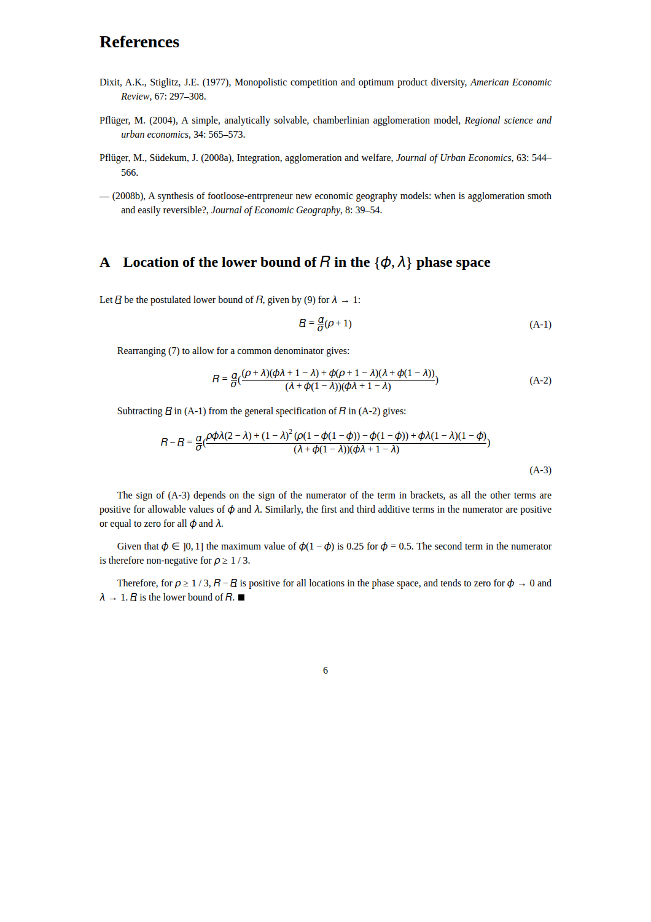References
Dixit, A.K., Stiglitz, J.E. (1977), Monopolistic competition and optimum product diversity, American Economic Review, 67: 297–308.
Pflüger, M. (2004), A simple, analytically solvable, chamberlinian agglomeration model, Regional science and urban economics, 34: 565–573.
Pflüger, M., Südekum, J. (2008a), Integration, agglomeration and welfare, Journal of Urban Economics, 63: 544–566.
— (2008b), A synthesis of footloose-entrpreneur new economic geography models: when is agglomeration smoth and easily reversible?, Journal of Economic Geography, 8: 39–54.
ALocation of the lower bound of R in the {ϕ,λ} phase space
Let R_ be the postulated lower bound of R, given by (9) for λ→1:
R_ = ασ (ρ+1)
(A-1)
Rearranging (7) to allow for a common denominator gives:
R = ασ ( (ρ+λ) (ϕλ+1−λ) + ϕ (ρ+1−λ) (λ+ϕ(1−λ)) (λ+ϕ(1−λ)) (ϕλ+1−λ) )
(A-2)
Subtracting R_ in (A-1) from the general specification of R in (A-2) gives:
R−R_ = ασ ( ρϕλ (2−λ) + (1−λ)2 ( ρ (1−ϕ(1−ϕ)) − ϕ (1−ϕ) ) + ϕλ (1−λ) (1−ϕ) (λ+ϕ(1−λ)) (ϕλ+1−λ) )
(A-3)
The sign of (A-3) depends on the sign of the numerator of the term in brackets, as all the other terms are positive for allowable values of ϕ and λ. Similarly, the first and third additive terms in the numerator are positive or equal to zero for all ϕ and λ.
Given that ϕ∈]0,1] the maximum value of ϕ(1−ϕ) is 0.25 for ϕ=0.5. The second term in the numerator is therefore non-negative for ρ≥1/3.
Therefore, for ρ≥1/3, R−R_ is positive for all locations in the phase space, and tends to zero for ϕ→0 and λ→1. R_ is the lower bound of R.
6